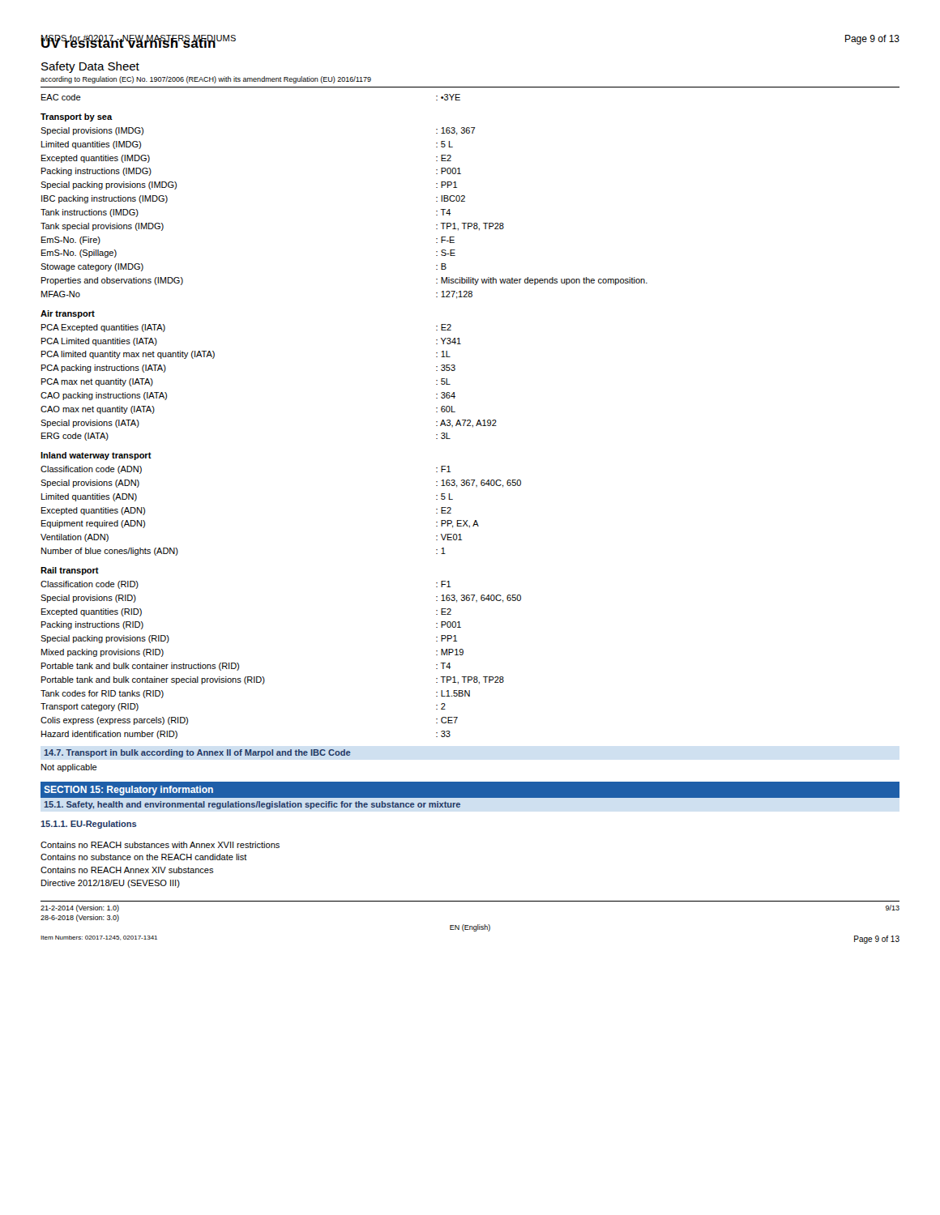Page 9 of 13
MSDS for #02017 - NEW MASTERS MEDIUMS
UV resistant varnish satin
Safety Data Sheet
according to Regulation (EC) No. 1907/2006 (REACH) with its amendment Regulation (EU) 2016/1179
| EAC code | : •3YE |
| Transport by sea | |
| Special provisions (IMDG) | : 163, 367 |
| Limited quantities (IMDG) | : 5 L |
| Excepted quantities (IMDG) | : E2 |
| Packing instructions (IMDG) | : P001 |
| Special packing provisions (IMDG) | : PP1 |
| IBC packing instructions (IMDG) | : IBC02 |
| Tank instructions (IMDG) | : T4 |
| Tank special provisions (IMDG) | : TP1, TP8, TP28 |
| EmS-No. (Fire) | : F-E |
| EmS-No. (Spillage) | : S-E |
| Stowage category (IMDG) | : B |
| Properties and observations (IMDG) | : Miscibility with water depends upon the composition. |
| MFAG-No | : 127;128 |
| Air transport | |
| PCA Excepted quantities (IATA) | : E2 |
| PCA Limited quantities (IATA) | : Y341 |
| PCA limited quantity max net quantity (IATA) | : 1L |
| PCA packing instructions (IATA) | : 353 |
| PCA max net quantity (IATA) | : 5L |
| CAO packing instructions (IATA) | : 364 |
| CAO max net quantity (IATA) | : 60L |
| Special provisions (IATA) | : A3, A72, A192 |
| ERG code (IATA) | : 3L |
| Inland waterway transport | |
| Classification code (ADN) | : F1 |
| Special provisions (ADN) | : 163, 367, 640C, 650 |
| Limited quantities (ADN) | : 5 L |
| Excepted quantities (ADN) | : E2 |
| Equipment required (ADN) | : PP, EX, A |
| Ventilation (ADN) | : VE01 |
| Number of blue cones/lights (ADN) | : 1 |
| Rail transport | |
| Classification code (RID) | : F1 |
| Special provisions (RID) | : 163, 367, 640C, 650 |
| Excepted quantities (RID) | : E2 |
| Packing instructions (RID) | : P001 |
| Special packing provisions (RID) | : PP1 |
| Mixed packing provisions (RID) | : MP19 |
| Portable tank and bulk container instructions (RID) | : T4 |
| Portable tank and bulk container special provisions (RID) | : TP1, TP8, TP28 |
| Tank codes for RID tanks (RID) | : L1.5BN |
| Transport category (RID) | : 2 |
| Colis express (express parcels) (RID) | : CE7 |
| Hazard identification number (RID) | : 33 |
14.7. Transport in bulk according to Annex II of Marpol and the IBC Code
Not applicable
SECTION 15: Regulatory information
15.1. Safety, health and environmental regulations/legislation specific for the substance or mixture
15.1.1. EU-Regulations
Contains no REACH substances with Annex XVII restrictions
Contains no substance on the REACH candidate list
Contains no REACH Annex XIV substances
Directive 2012/18/EU (SEVESO III)
21-2-2014 (Version: 1.0)
28-6-2018 (Version: 3.0)
EN (English)
9/13
Item Numbers: 02017-1245, 02017-1341
Page 9 of 13